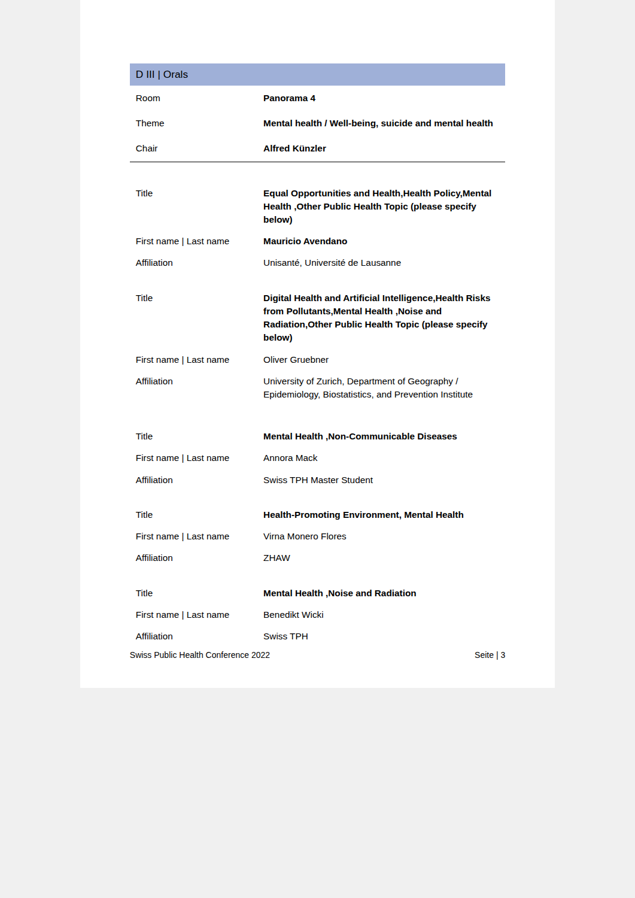D III | Orals
| Room | Panorama 4 |
| Theme | Mental health / Well-being, suicide and mental health |
| Chair | Alfred Künzler |
| Title | Equal Opportunities and Health,Health Policy,Mental Health ,Other Public Health Topic (please specify below) |
| First name / Last name | Mauricio Avendano |
| Affiliation | Unisanté, Université de Lausanne |
| Title | Digital Health and Artificial Intelligence,Health Risks from Pollutants,Mental Health ,Noise and Radiation,Other Public Health Topic (please specify below) |
| First name / Last name | Oliver Gruebner |
| Affiliation | University of Zurich, Department of Geography / Epidemiology, Biostatistics, and Prevention Institute |
| Title | Mental Health ,Non-Communicable Diseases |
| First name / Last name | Annora Mack |
| Affiliation | Swiss TPH Master Student |
| Title | Health-Promoting Environment, Mental Health |
| First name / Last name | Virna Monero Flores |
| Affiliation | ZHAW |
| Title | Mental Health ,Noise and Radiation |
| First name / Last name | Benedikt Wicki |
| Affiliation | Swiss TPH |
Swiss Public Health Conference 2022 Seite | 3